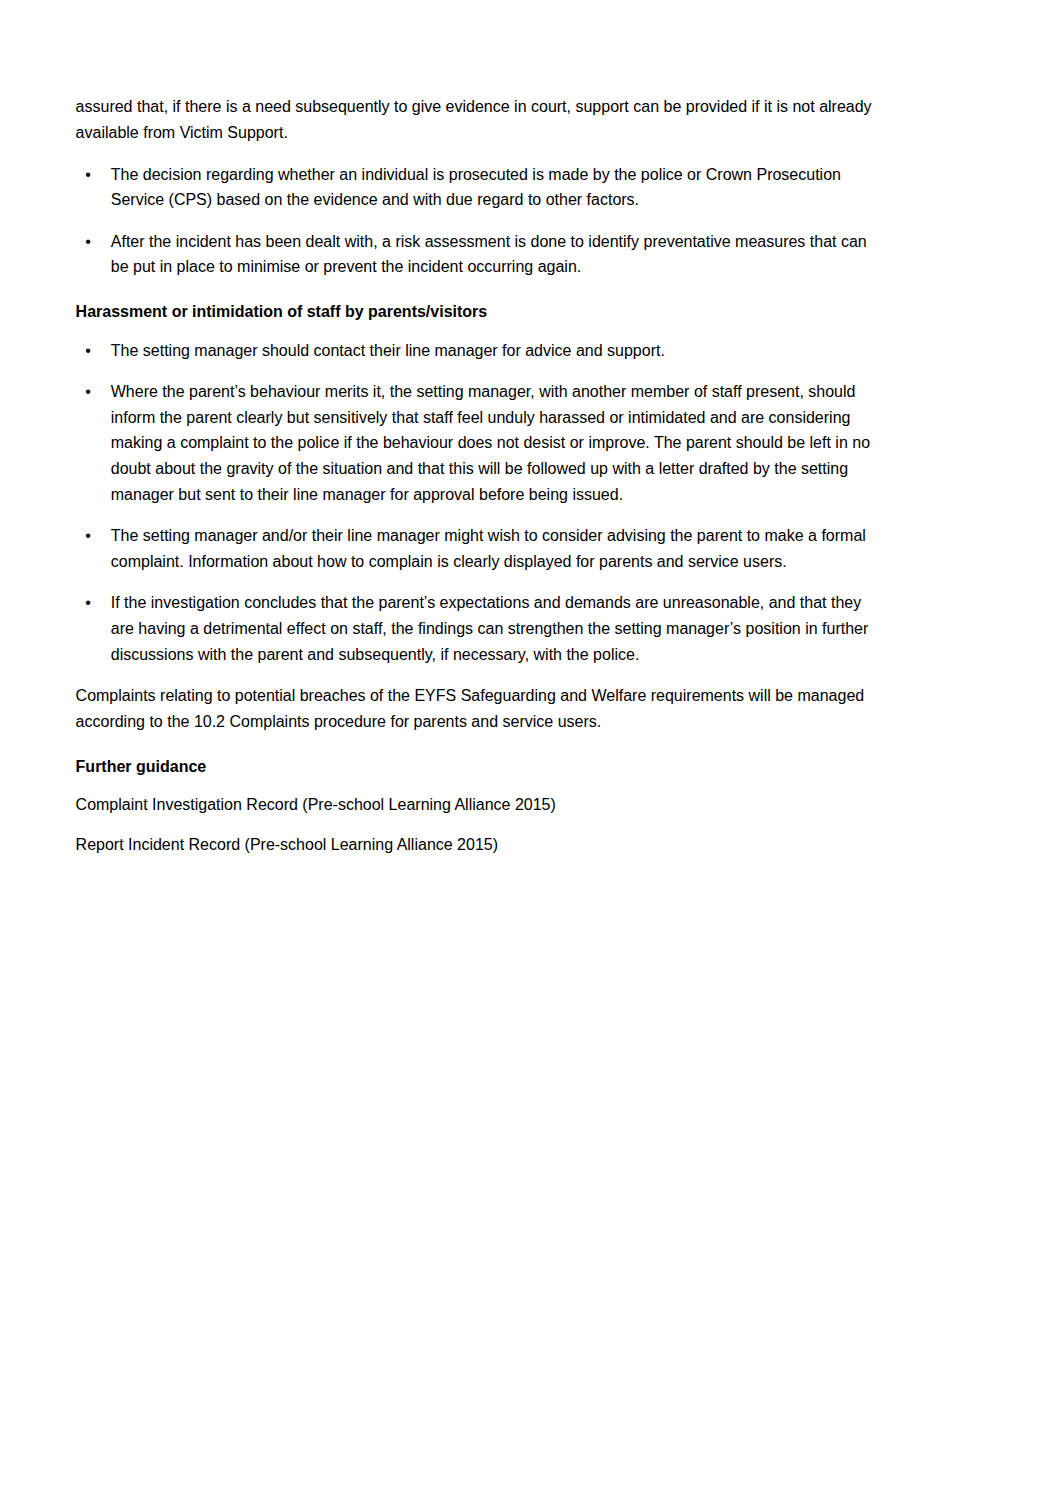assured that, if there is a need subsequently to give evidence in court, support can be provided if it is not already available from Victim Support.
The decision regarding whether an individual is prosecuted is made by the police or Crown Prosecution Service (CPS) based on the evidence and with due regard to other factors.
After the incident has been dealt with, a risk assessment is done to identify preventative measures that can be put in place to minimise or prevent the incident occurring again.
Harassment or intimidation of staff by parents/visitors
The setting manager should contact their line manager for advice and support.
Where the parent’s behaviour merits it, the setting manager, with another member of staff present, should inform the parent clearly but sensitively that staff feel unduly harassed or intimidated and are considering making a complaint to the police if the behaviour does not desist or improve. The parent should be left in no doubt about the gravity of the situation and that this will be followed up with a letter drafted by the setting manager but sent to their line manager for approval before being issued.
The setting manager and/or their line manager might wish to consider advising the parent to make a formal complaint. Information about how to complain is clearly displayed for parents and service users.
If the investigation concludes that the parent’s expectations and demands are unreasonable, and that they are having a detrimental effect on staff, the findings can strengthen the setting manager’s position in further discussions with the parent and subsequently, if necessary, with the police.
Complaints relating to potential breaches of the EYFS Safeguarding and Welfare requirements will be managed according to the 10.2 Complaints procedure for parents and service users.
Further guidance
Complaint Investigation Record (Pre-school Learning Alliance 2015)
Report Incident Record (Pre-school Learning Alliance 2015)